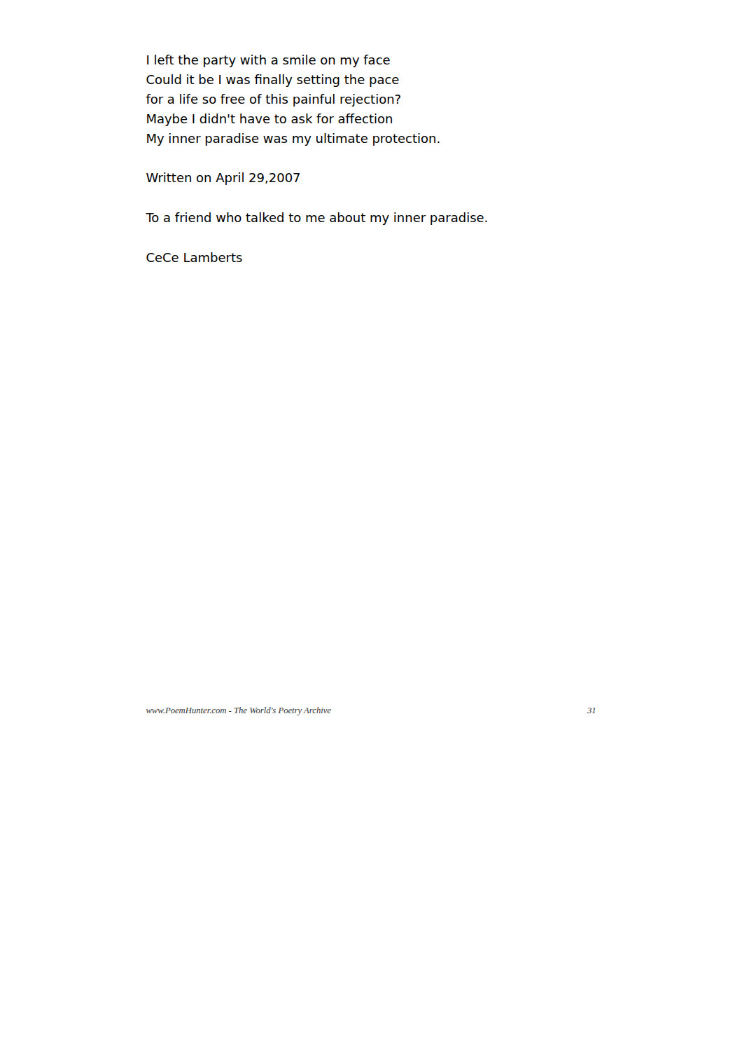I left the party with a smile on my face Could it be I was finally setting the pace for a life so free of this painful rejection? Maybe I didn't have to ask for affection My inner paradise was my ultimate protection.
Written on April 29,2007
To a friend who talked to me about my inner paradise.
CeCe Lamberts
www.PoemHunter.com - The World's Poetry Archive 31